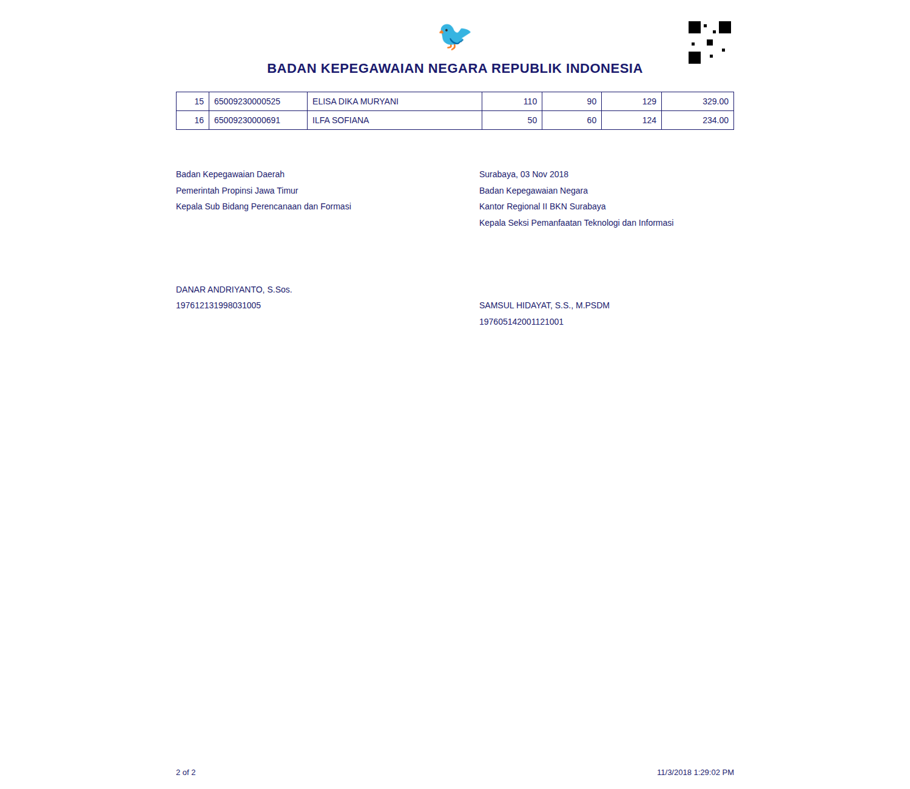BADAN KEPEGAWAIAN NEGARA REPUBLIK INDONESIA
| 15 | 65009230000525 | ELISA DIKA MURYANI | 110 | 90 | 129 | 329.00 |
| 16 | 65009230000691 | ILFA SOFIANA | 50 | 60 | 124 | 234.00 |
Badan Kepegawaian Daerah
Pemerintah Propinsi Jawa Timur
Kepala Sub Bidang Perencanaan dan Formasi
DANAR ANDRIYANTO, S.Sos.
197612131998031005
Surabaya, 03 Nov 2018
Badan Kepegawaian Negara
Kantor Regional II BKN Surabaya
Kepala Seksi Pemanfaatan Teknologi dan Informasi
SAMSUL HIDAYAT, S.S., M.PSDM
197605142001121001
2 of 2 11/3/2018 1:29:02 PM